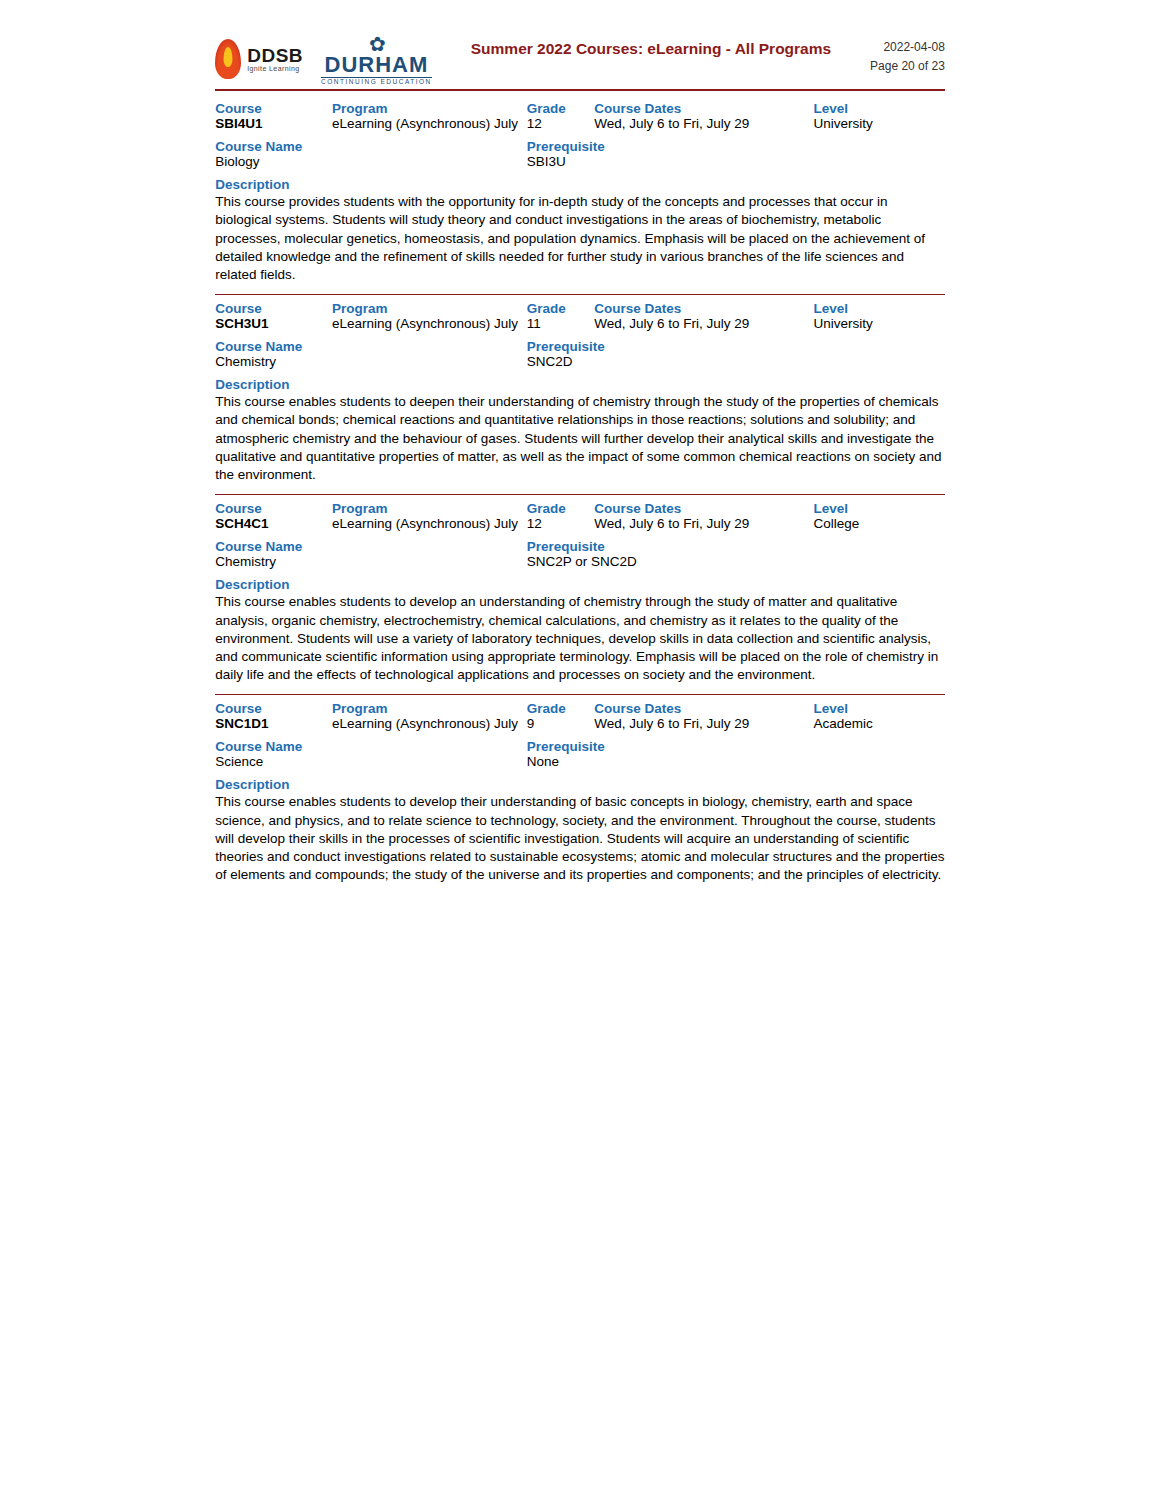DDSB
Ignite Learning
✿
DURHAM
CONTINUING EDUCATION
Summer 2022 Courses: eLearning - All Programs
2022-04-08
Page 20 of 23
Course
Program
Grade
Course Dates
Level
SBI4U1
eLearning (Asynchronous) July
12
Wed, July 6 to Fri, July 29
University
Course Name
Prerequisite
Biology
SBI3U
Description
This course provides students with the opportunity for in-depth study of the concepts and processes that occur in biological systems. Students will study theory and conduct investigations in the areas of biochemistry, metabolic processes, molecular genetics, homeostasis, and population dynamics. Emphasis will be placed on the achievement of detailed knowledge and the refinement of skills needed for further study in various branches of the life sciences and related fields.
Course
Program
Grade
Course Dates
Level
SCH3U1
eLearning (Asynchronous) July
11
Wed, July 6 to Fri, July 29
University
Course Name
Prerequisite
Chemistry
SNC2D
Description
This course enables students to deepen their understanding of chemistry through the study of the properties of chemicals and chemical bonds; chemical reactions and quantitative relationships in those reactions; solutions and solubility; and atmospheric chemistry and the behaviour of gases. Students will further develop their analytical skills and investigate the qualitative and quantitative properties of matter, as well as the impact of some common chemical reactions on society and the environment.
Course
Program
Grade
Course Dates
Level
SCH4C1
eLearning (Asynchronous) July
12
Wed, July 6 to Fri, July 29
College
Course Name
Prerequisite
Chemistry
SNC2P or SNC2D
Description
This course enables students to develop an understanding of chemistry through the study of matter and qualitative analysis, organic chemistry, electrochemistry, chemical calculations, and chemistry as it relates to the quality of the environment. Students will use a variety of laboratory techniques, develop skills in data collection and scientific analysis, and communicate scientific information using appropriate terminology. Emphasis will be placed on the role of chemistry in daily life and the effects of technological applications and processes on society and the environment.
Course
Program
Grade
Course Dates
Level
SNC1D1
eLearning (Asynchronous) July
9
Wed, July 6 to Fri, July 29
Academic
Course Name
Prerequisite
Science
None
Description
This course enables students to develop their understanding of basic concepts in biology, chemistry, earth and space science, and physics, and to relate science to technology, society, and the environment. Throughout the course, students will develop their skills in the processes of scientific investigation. Students will acquire an understanding of scientific theories and conduct investigations related to sustainable ecosystems; atomic and molecular structures and the properties of elements and compounds; the study of the universe and its properties and components; and the principles of electricity.